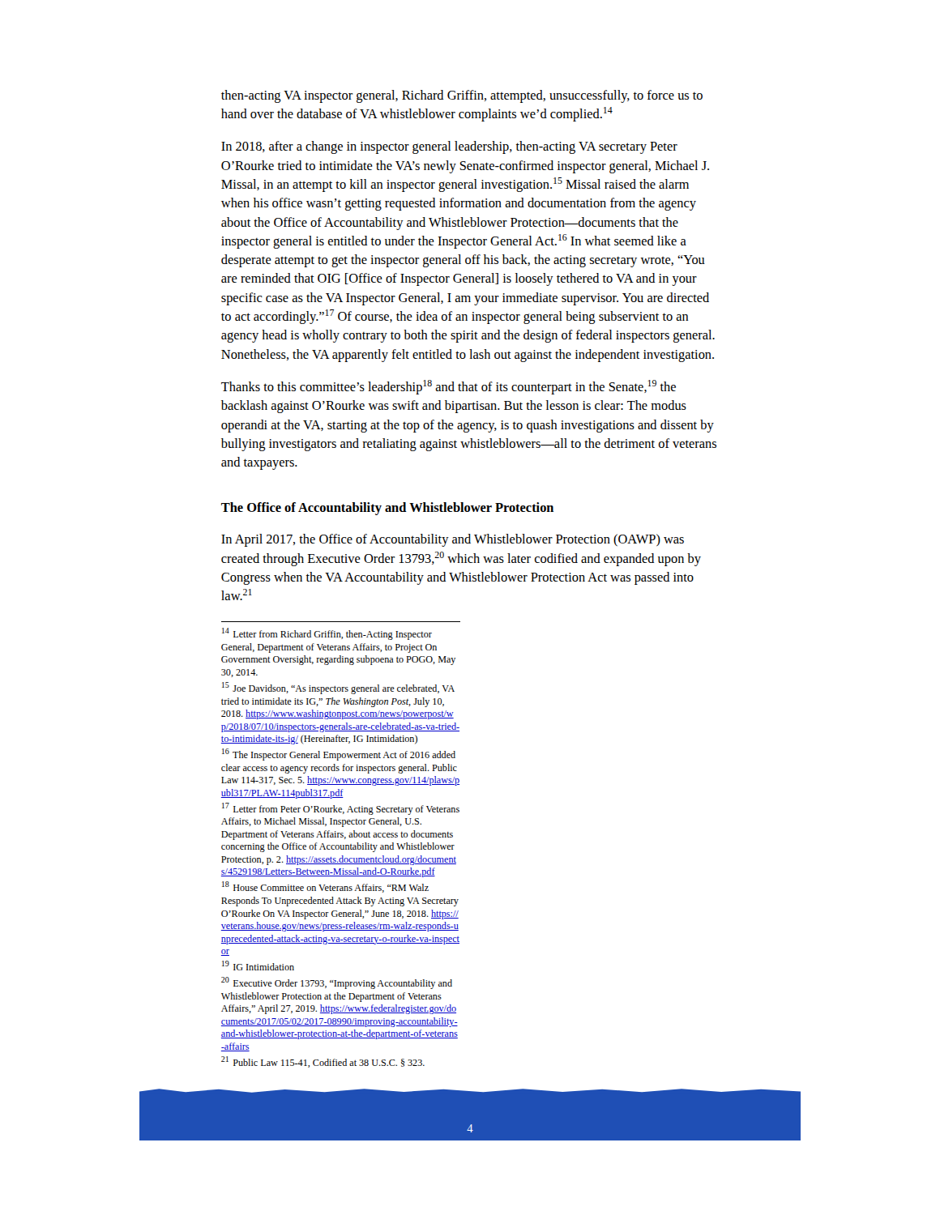then-acting VA inspector general, Richard Griffin, attempted, unsuccessfully, to force us to hand over the database of VA whistleblower complaints we’d complied.14
In 2018, after a change in inspector general leadership, then-acting VA secretary Peter O’Rourke tried to intimidate the VA’s newly Senate-confirmed inspector general, Michael J. Missal, in an attempt to kill an inspector general investigation.15 Missal raised the alarm when his office wasn’t getting requested information and documentation from the agency about the Office of Accountability and Whistleblower Protection—documents that the inspector general is entitled to under the Inspector General Act.16 In what seemed like a desperate attempt to get the inspector general off his back, the acting secretary wrote, “You are reminded that OIG [Office of Inspector General] is loosely tethered to VA and in your specific case as the VA Inspector General, I am your immediate supervisor. You are directed to act accordingly.”17 Of course, the idea of an inspector general being subservient to an agency head is wholly contrary to both the spirit and the design of federal inspectors general. Nonetheless, the VA apparently felt entitled to lash out against the independent investigation.
Thanks to this committee’s leadership18 and that of its counterpart in the Senate,19 the backlash against O’Rourke was swift and bipartisan. But the lesson is clear: The modus operandi at the VA, starting at the top of the agency, is to quash investigations and dissent by bullying investigators and retaliating against whistleblowers—all to the detriment of veterans and taxpayers.
The Office of Accountability and Whistleblower Protection
In April 2017, the Office of Accountability and Whistleblower Protection (OAWP) was created through Executive Order 13793,20 which was later codified and expanded upon by Congress when the VA Accountability and Whistleblower Protection Act was passed into law.21
14 Letter from Richard Griffin, then-Acting Inspector General, Department of Veterans Affairs, to Project On Government Oversight, regarding subpoena to POGO, May 30, 2014.
15 Joe Davidson, “As inspectors general are celebrated, VA tried to intimidate its IG,” The Washington Post, July 10, 2018. https://www.washingtonpost.com/news/powerpost/wp/2018/07/10/inspectors-generals-are-celebrated-as-va-tried-to-intimidate-its-ig/ (Hereinafter, IG Intimidation)
16 The Inspector General Empowerment Act of 2016 added clear access to agency records for inspectors general. Public Law 114-317, Sec. 5. https://www.congress.gov/114/plaws/publ317/PLAW-114publ317.pdf
17 Letter from Peter O’Rourke, Acting Secretary of Veterans Affairs, to Michael Missal, Inspector General, U.S. Department of Veterans Affairs, about access to documents concerning the Office of Accountability and Whistleblower Protection, p. 2. https://assets.documentcloud.org/documents/4529198/Letters-Between-Missal-and-O-Rourke.pdf
18 House Committee on Veterans Affairs, “RM Walz Responds To Unprecedented Attack By Acting VA Secretary O’Rourke On VA Inspector General,” June 18, 2018. https://veterans.house.gov/news/press-releases/rm-walz-responds-unprecedented-attack-acting-va-secretary-o-rourke-va-inspector
19 IG Intimidation
20 Executive Order 13793, “Improving Accountability and Whistleblower Protection at the Department of Veterans Affairs,” April 27, 2019. https://www.federalregister.gov/documents/2017/05/02/2017-08990/improving-accountability-and-whistleblower-protection-at-the-department-of-veterans-affairs
21 Public Law 115-41, Codified at 38 U.S.C. § 323.
4